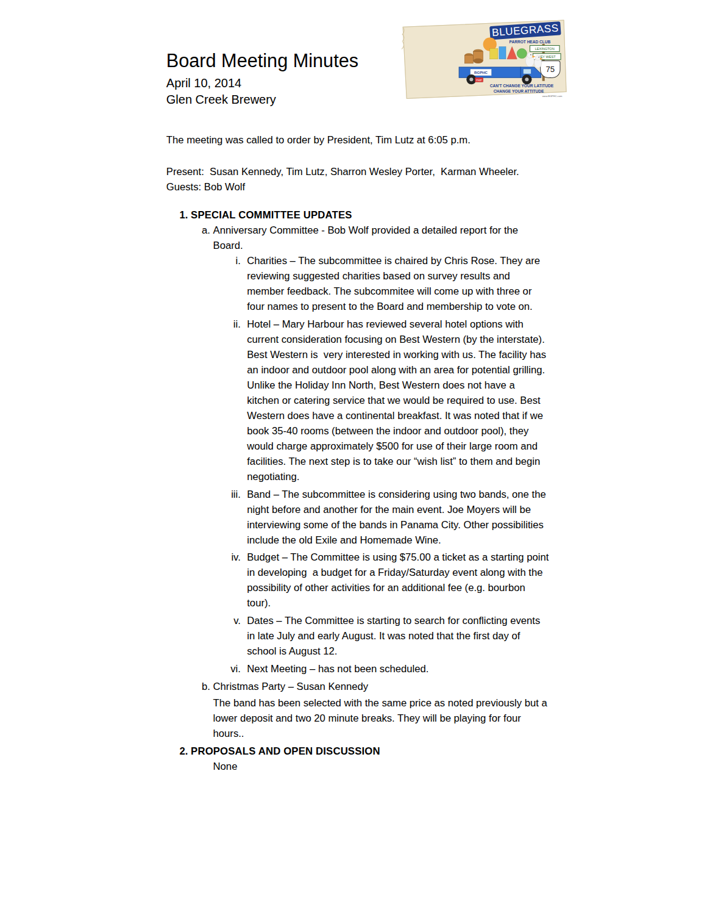BLUEGRASS PARROT HEAD CLUB LEXINGTON KEY WEST 75 BGPHC PHIP CAN'T CHANGE YOUR LATITUDE CHANGE YOUR ATTITUDE www.BGPHC.com
Board Meeting Minutes
April 10, 2014
Glen Creek Brewery
The meeting was called to order by President, Tim Lutz at 6:05 p.m.
Present: Susan Kennedy, Tim Lutz, Sharron Wesley Porter, Karman Wheeler.
Guests: Bob Wolf
SPECIAL COMMITTEE UPDATES
Anniversary Committee - Bob Wolf provided a detailed report for the Board.
Charities – The subcommittee is chaired by Chris Rose. They are reviewing suggested charities based on survey results and member feedback. The subcommitee will come up with three or four names to present to the Board and membership to vote on.
Hotel – Mary Harbour has reviewed several hotel options with current consideration focusing on Best Western (by the interstate). Best Western is very interested in working with us. The facility has an indoor and outdoor pool along with an area for potential grilling. Unlike the Holiday Inn North, Best Western does not have a kitchen or catering service that we would be required to use. Best Western does have a continental breakfast. It was noted that if we book 35-40 rooms (between the indoor and outdoor pool), they would charge approximately $500 for use of their large room and facilities. The next step is to take our “wish list” to them and begin negotiating.
Band – The subcommittee is considering using two bands, one the night before and another for the main event. Joe Moyers will be interviewing some of the bands in Panama City. Other possibilities include the old Exile and Homemade Wine.
Budget – The Committee is using $75.00 a ticket as a starting point in developing a budget for a Friday/Saturday event along with the possibility of other activities for an additional fee (e.g. bourbon tour).
Dates – The Committee is starting to search for conflicting events in late July and early August. It was noted that the first day of school is August 12.
Next Meeting – has not been scheduled.
Christmas Party – Susan Kennedy
The band has been selected with the same price as noted previously but a lower deposit and two 20 minute breaks. They will be playing for four hours..
PROPOSALS AND OPEN DISCUSSION
None